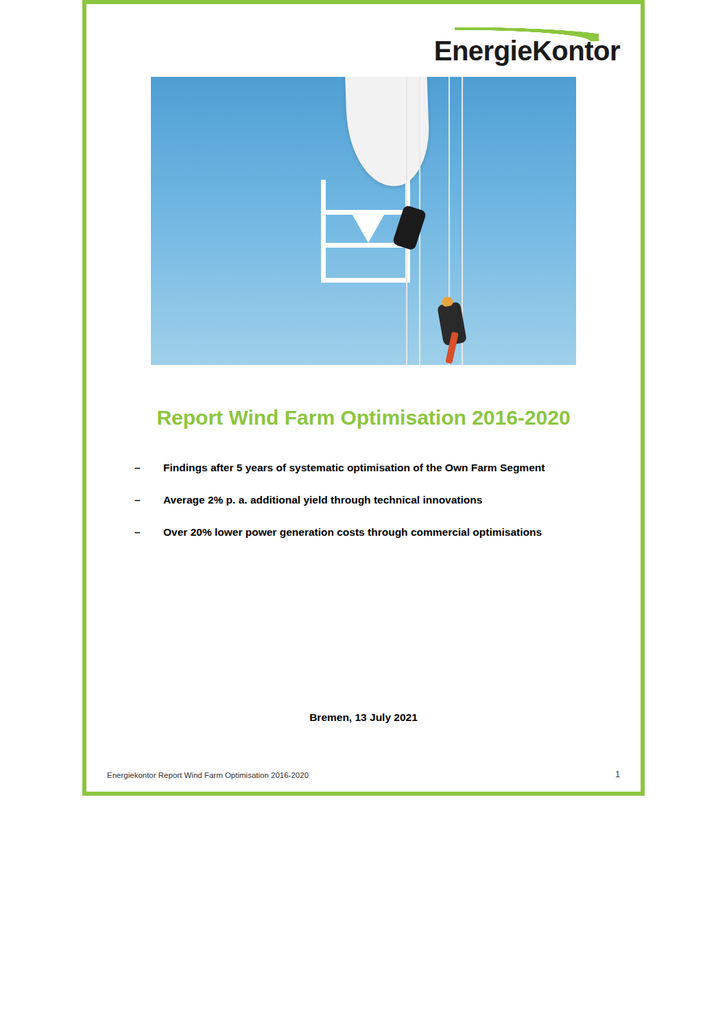EnergieKontor
Report Wind Farm Optimisation 2016-2020
Findings after 5 years of systematic optimisation of the Own Farm Segment
Average 2% p. a. additional yield through technical innovations
Over 20% lower power generation costs through commercial optimisations
Bremen, 13 July 2021
Energiekontor Report Wind Farm Optimisation 2016-2020 1